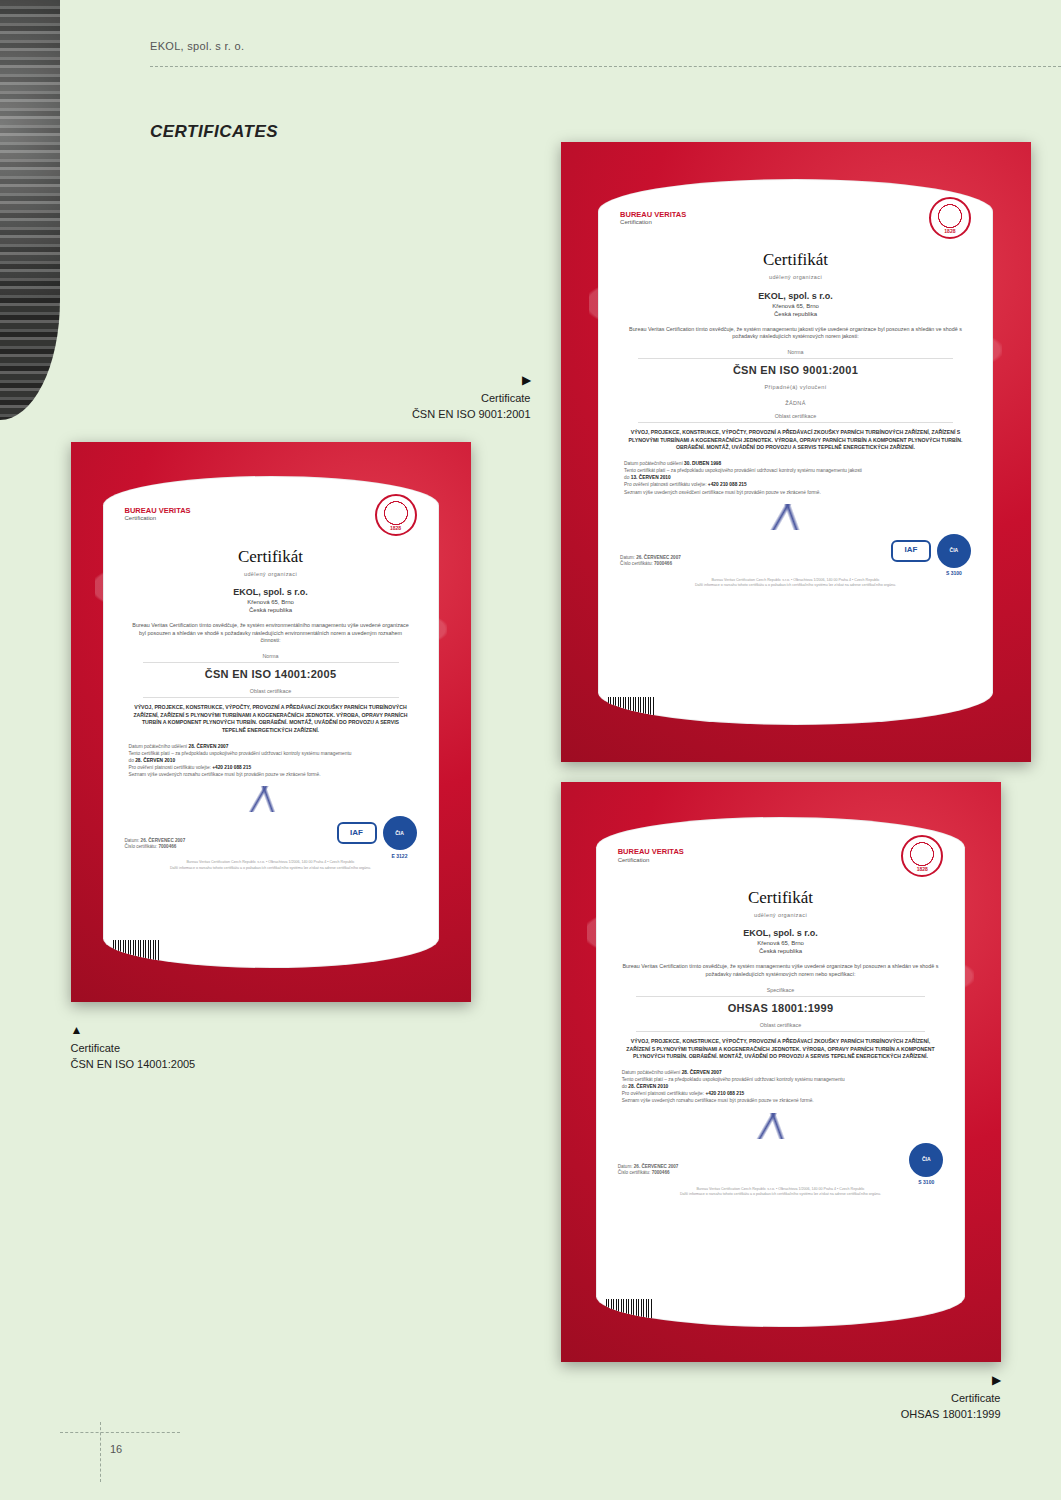EKOL, spol. s r. o.
CERTIFICATES
BUREAU VERITASCertification
Certifikát
udělený organizaci
EKOL, spol. s r.o.Křenová 65, Brno
Česká republika
Bureau Veritas Certification tímto osvědčuje, že systém managementu jakosti výše uvedené organizace byl posouzen a shledán ve shodě s požadavky následujících systémových norem jakosti:
Norma
ČSN EN ISO 9001:2001
Případné(á) vyloučení
ŽÁDNÁ
Oblast certifikace
VÝVOJ, PROJEKCE, KONSTRUKCE, VÝPOČTY, PROVOZNÍ A PŘEDÁVACÍ ZKOUŠKY PARNÍCH TURBÍNOVÝCH ZAŘÍZENÍ, ZAŘÍZENÍ S PLYNOVÝMI TURBÍNAMI A KOGENERAČNÍCH JEDNOTEK. VÝROBA, OPRAVY PARNÍCH TURBÍN A KOMPONENT PLYNOVÝCH TURBÍN. OBRÁBĚNÍ. MONTÁŽ, UVÁDĚNÍ DO PROVOZU A SERVIS TEPELNĚ ENERGETICKÝCH ZAŘÍZENÍ.
Datum počátečního udělení 30. DUBEN 1998
Tento certifikát platí – za předpokladu uspokojivého provádění udržovací kontroly systému managementu jakosti
do 13. ČERVEN 2010
Pro ověření platnosti certifikátu volejte: +420 210 088 215
Seznam výše uvedených osvědčení certifikace musí být prováděn pouze ve zkrácené formě.
Datum: 26. ČERVENEC 2007
Číslo certifikátu: 7000466
IAF
ČIAS 3100
Bureau Veritas Certification Czech Republic s.r.o. • Olbrachtova 1/2006, 140 00 Praha 4 • Czech Republic
Další informace o rozsahu tohoto certifikátu a o požadavcích certifikačního systému lze získat na adrese certifikačního orgánu.
▶ Certificate
ČSN EN ISO 9001:2001
BUREAU VERITASCertification
Certifikát
udělený organizaci
EKOL, spol. s r.o.Křenová 65, Brno
Česká republika
Bureau Veritas Certification tímto osvědčuje, že systém environmentálního managementu výše uvedené organizace byl posouzen a shledán ve shodě s požadavky následujících environmentálních norem a uvedeným rozsahem činnosti:
Norma
ČSN EN ISO 14001:2005
Oblast certifikace
VÝVOJ, PROJEKCE, KONSTRUKCE, VÝPOČTY, PROVOZNÍ A PŘEDÁVACÍ ZKOUŠKY PARNÍCH TURBÍNOVÝCH ZAŘÍZENÍ, ZAŘÍZENÍ S PLYNOVÝMI TURBÍNAMI A KOGENERAČNÍCH JEDNOTEK. VÝROBA, OPRAVY PARNÍCH TURBÍN A KOMPONENT PLYNOVÝCH TURBÍN. OBRÁBĚNÍ. MONTÁŽ, UVÁDĚNÍ DO PROVOZU A SERVIS TEPELNĚ ENERGETICKÝCH ZAŘÍZENÍ.
Datum počátečního udělení 28. ČERVEN 2007
Tento certifikát platí – za předpokladu uspokojivého provádění udržovací kontroly systému managementu
do 28. ČERVEN 2010
Pro ověření platnosti certifikátu volejte: +420 210 088 215
Seznam výše uvedených rozsahu certifikace musí být prováděn pouze ve zkrácené formě.
Datum: 26. ČERVENEC 2007
Číslo certifikátu: 7000466
IAF
ČIAE 3122
Bureau Veritas Certification Czech Republic s.r.o. • Olbrachtova 1/2006, 140 00 Praha 4 • Czech Republic
Další informace o rozsahu tohoto certifikátu a o požadavcích certifikačního systému lze získat na adrese certifikačního orgánu.
▲ Certificate
ČSN EN ISO 14001:2005
BUREAU VERITASCertification
Certifikát
udělený organizaci
EKOL, spol. s r.o.Křenová 65, Brno
Česká republika
Bureau Veritas Certification tímto osvědčuje, že systém managementu výše uvedené organizace byl posouzen a shledán ve shodě s požadavky následujících systémových norem nebo specifikací:
Specifikace
OHSAS 18001:1999
Oblast certifikace
VÝVOJ, PROJEKCE, KONSTRUKCE, VÝPOČTY, PROVOZNÍ A PŘEDÁVACÍ ZKOUŠKY PARNÍCH TURBÍNOVÝCH ZAŘÍZENÍ, ZAŘÍZENÍ S PLYNOVÝMI TURBÍNAMI A KOGENERAČNÍCH JEDNOTEK. VÝROBA, OPRAVY PARNÍCH TURBÍN A KOMPONENT PLYNOVÝCH TURBÍN. OBRÁBĚNÍ. MONTÁŽ, UVÁDĚNÍ DO PROVOZU A SERVIS TEPELNĚ ENERGETICKÝCH ZAŘÍZENÍ.
Datum počátečního udělení 28. ČERVEN 2007
Tento certifikát platí – za předpokladu uspokojivého provádění udržovací kontroly systému managementu
do 28. ČERVEN 2010
Pro ověření platnosti certifikátu volejte: +420 210 088 215
Seznam výše uvedených rozsahu certifikace musí být prováděn pouze ve zkrácené formě.
Datum: 26. ČERVENEC 2007
Číslo certifikátu: 7000466
ČIAS 3100
Bureau Veritas Certification Czech Republic s.r.o. • Olbrachtova 1/2006, 140 00 Praha 4 • Czech Republic
Další informace o rozsahu tohoto certifikátu a o požadavcích certifikačního systému lze získat na adrese certifikačního orgánu.
▶ Certificate
OHSAS 18001:1999
16